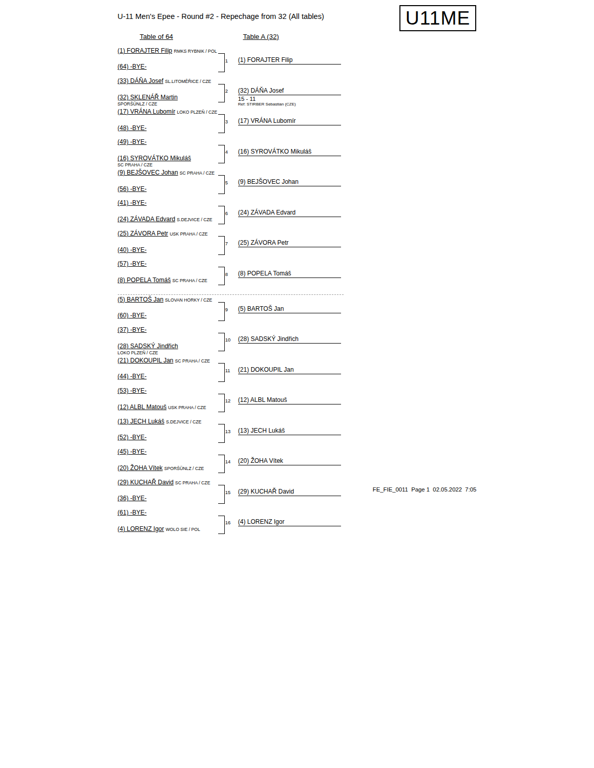U-11 Men's Epee - Round #2 - Repechage from 32 (All tables)
U11ME
Table of 64 Table A (32)
(1) FORAJTER Filip RMKS RYBNIK / POL
(64) -BYE-
1
(1) FORAJTER Filip
(33) DÁŇA Josef SL.LITOMĚŘICE / CZE
(32) SKLENÁŘ Martin SPORŠÜNLZ / CZE
2
(32) DÁŇA Josef 15 - 11 Ref: STIRBER Sebastian (CZE)
(17) VRÁNA Lubomír LOKO PLZEŇ / CZE
(48) -BYE-
3
(17) VRÁNA Lubomír
(49) -BYE-
(16) SYROVÁTKO Mikuláš SC PRAHA / CZE
4
(16) SYROVÁTKO Mikuláš
(9) BEJŠOVEC Johan SC PRAHA / CZE
(56) -BYE-
5
(9) BEJŠOVEC Johan
(41) -BYE-
(24) ZÁVADA Edvard S.DEJVICE / CZE
6
(24) ZÁVADA Edvard
(25) ZÁVORA Petr USK PRAHA / CZE
(40) -BYE-
7
(25) ZÁVORA Petr
(57) -BYE-
(8) POPELA Tomáš SC PRAHA / CZE
8
(8) POPELA Tomáš
(5) BARTOŠ Jan SLOVAN HORKY / CZE
(60) -BYE-
9
(5) BARTOŠ Jan
(37) -BYE-
(28) SADSKÝ Jindřich LOKO PLZEŇ / CZE
10
(28) SADSKÝ Jindřich
(21) DOKOUPIL Jan SC PRAHA / CZE
(44) -BYE-
11
(21) DOKOUPIL Jan
(53) -BYE-
(12) ALBL Matouš USK PRAHA / CZE
12
(12) ALBL Matouš
(13) JECH Lukáš S.DEJVICE / CZE
(52) -BYE-
13
(13) JECH Lukáš
(45) -BYE-
(20) ŽOHA Vítek SPORŠÜNLZ / CZE
14
(20) ŽOHA Vítek
(29) KUCHAŘ David SC PRAHA / CZE
(36) -BYE-
15
(29) KUCHAŘ David
(61) -BYE-
(4) LORENZ Igor WOLO SIE / POL
16
(4) LORENZ Igor
FE_FIE_0011 Page 1 02.05.2022 7:05